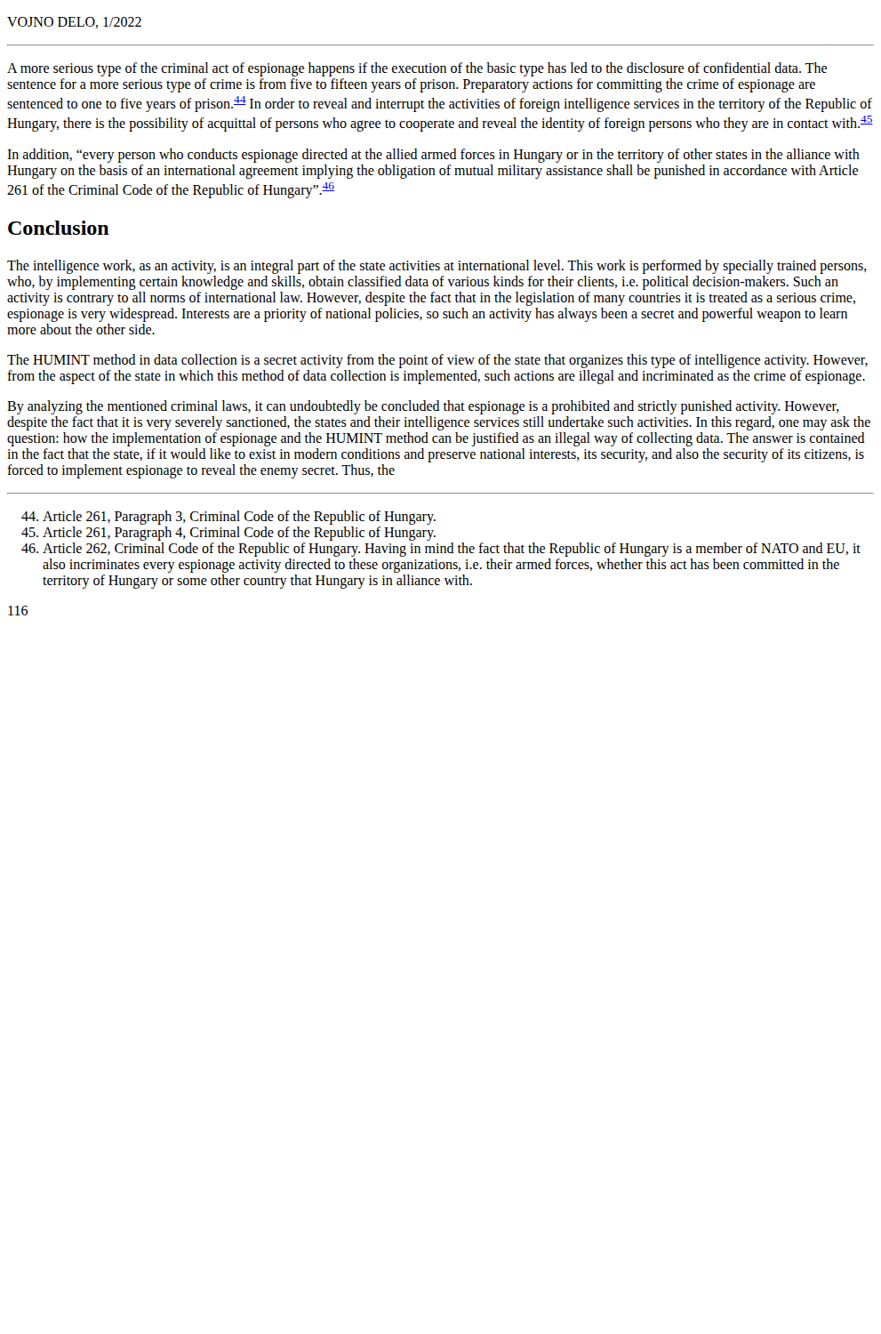VOJNO DELO, 1/2022
A more serious type of the criminal act of espionage happens if the execution of the basic type has led to the disclosure of confidential data. The sentence for a more serious type of crime is from five to fifteen years of prison. Preparatory actions for committing the crime of espionage are sentenced to one to five years of prison.44 In order to reveal and interrupt the activities of foreign intelligence services in the territory of the Republic of Hungary, there is the possibility of acquittal of persons who agree to cooperate and reveal the identity of foreign persons who they are in contact with.45
In addition, “every person who conducts espionage directed at the allied armed forces in Hungary or in the territory of other states in the alliance with Hungary on the basis of an international agreement implying the obligation of mutual military assistance shall be punished in accordance with Article 261 of the Criminal Code of the Republic of Hungary”.46
Conclusion
The intelligence work, as an activity, is an integral part of the state activities at international level. This work is performed by specially trained persons, who, by implementing certain knowledge and skills, obtain classified data of various kinds for their clients, i.e. political decision-makers. Such an activity is contrary to all norms of international law. However, despite the fact that in the legislation of many countries it is treated as a serious crime, espionage is very widespread. Interests are a priority of national policies, so such an activity has always been a secret and powerful weapon to learn more about the other side.
The HUMINT method in data collection is a secret activity from the point of view of the state that organizes this type of intelligence activity. However, from the aspect of the state in which this method of data collection is implemented, such actions are illegal and incriminated as the crime of espionage.
By analyzing the mentioned criminal laws, it can undoubtedly be concluded that espionage is a prohibited and strictly punished activity. However, despite the fact that it is very severely sanctioned, the states and their intelligence services still undertake such activities. In this regard, one may ask the question: how the implementation of espionage and the HUMINT method can be justified as an illegal way of collecting data. The answer is contained in the fact that the state, if it would like to exist in modern conditions and preserve national interests, its security, and also the security of its citizens, is forced to implement espionage to reveal the enemy secret. Thus, the
Article 261, Paragraph 3, Criminal Code of the Republic of Hungary.
Article 261, Paragraph 4, Criminal Code of the Republic of Hungary.
Article 262, Criminal Code of the Republic of Hungary. Having in mind the fact that the Republic of Hungary is a member of NATO and EU, it also incriminates every espionage activity directed to these organizations, i.e. their armed forces, whether this act has been committed in the territory of Hungary or some other country that Hungary is in alliance with.
116